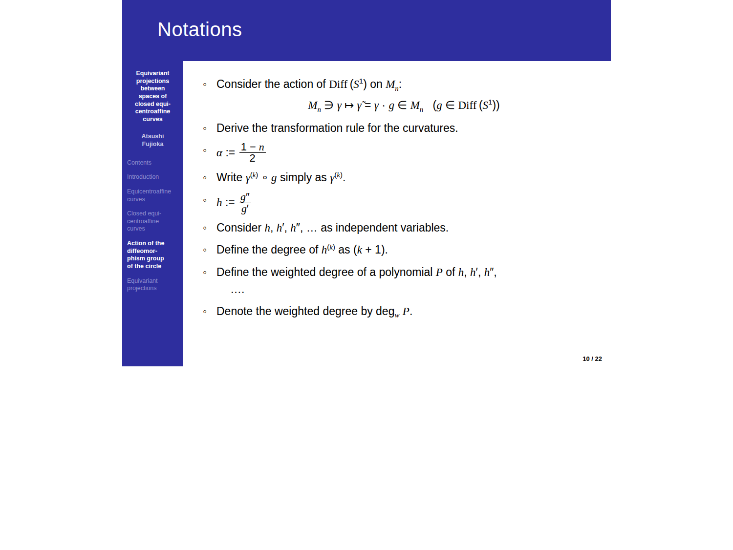Notations
Equivariant
projections
between
spaces of
closed equi-
centroaffine
curves
Atsushi
Fujioka
Contents
Introduction
Equicentroaffine
curves
Closed equi-
centroaffine
curves
Action of the
diffeomor-
phism group
of the circle
Equivariant
projections
Consider the action of Diff (S1) on Mn:
Mn ∋ γ ↦ γ̃ = γ · g ∈ Mn (g ∈ Diff (S1))
Derive the transformation rule for the curvatures.
α := 1 − n 2
Write γ(k) ∘ g simply as γ(k).
h := g″g′
Consider h, h′, h″, … as independent variables.
Define the degree of h(k) as (k + 1).
Define the weighted degree of a polynomial P of h, h′, h″,
….
Denote the weighted degree by degw P.
10 / 22